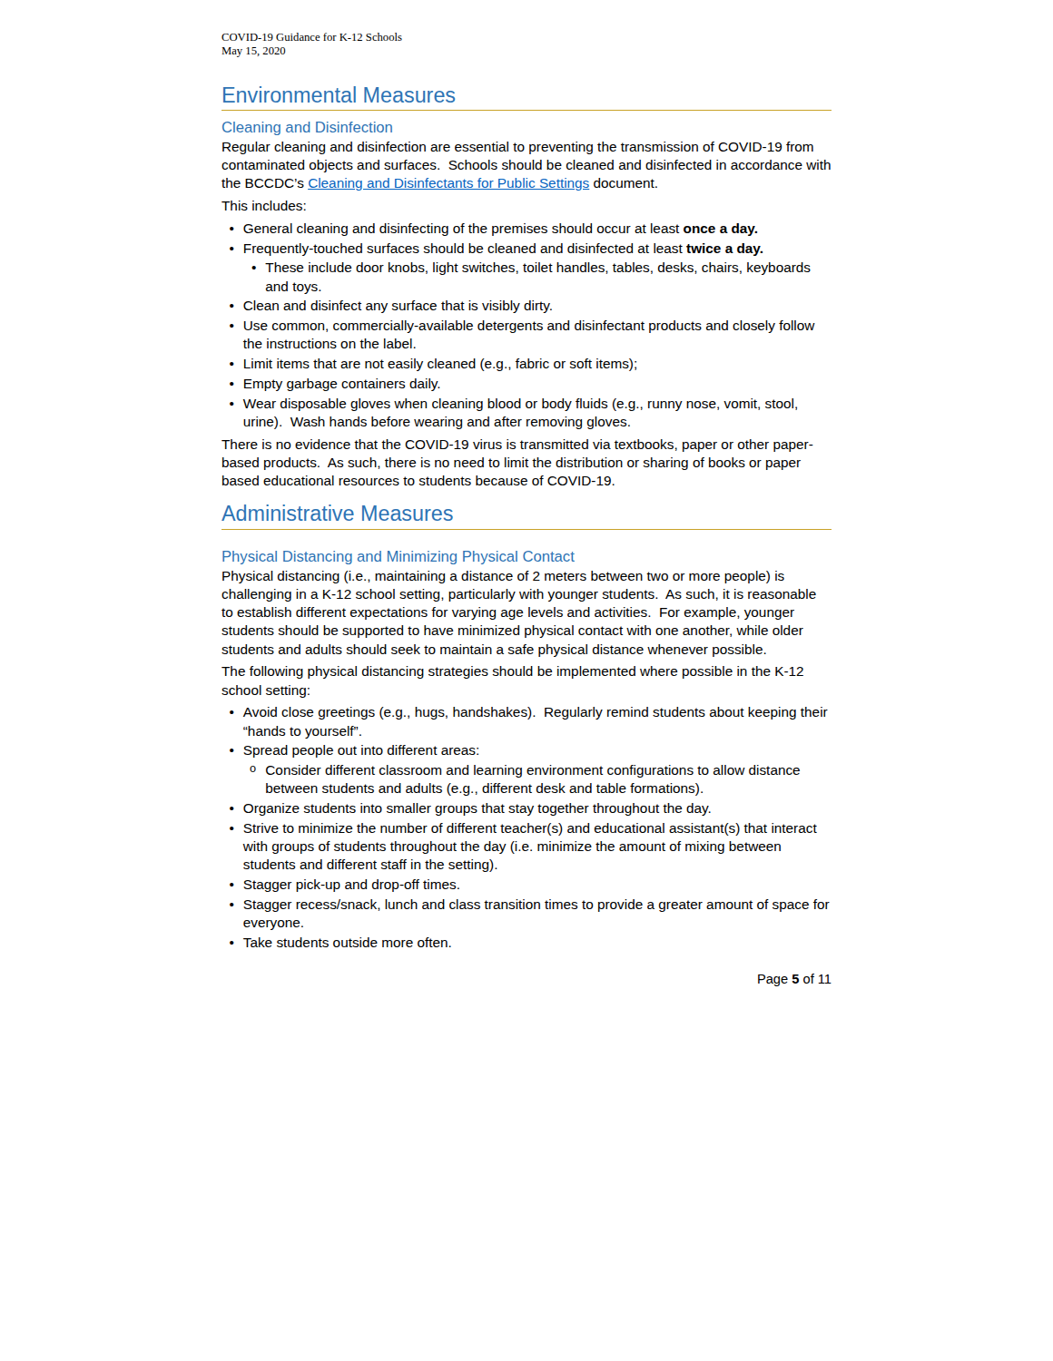COVID-19 Guidance for K-12 Schools
May 15, 2020
Environmental Measures
Cleaning and Disinfection
Regular cleaning and disinfection are essential to preventing the transmission of COVID-19 from contaminated objects and surfaces. Schools should be cleaned and disinfected in accordance with the BCCDC’s Cleaning and Disinfectants for Public Settings document.
This includes:
General cleaning and disinfecting of the premises should occur at least once a day.
Frequently-touched surfaces should be cleaned and disinfected at least twice a day.
These include door knobs, light switches, toilet handles, tables, desks, chairs, keyboards and toys.
Clean and disinfect any surface that is visibly dirty.
Use common, commercially-available detergents and disinfectant products and closely follow the instructions on the label.
Limit items that are not easily cleaned (e.g., fabric or soft items);
Empty garbage containers daily.
Wear disposable gloves when cleaning blood or body fluids (e.g., runny nose, vomit, stool, urine). Wash hands before wearing and after removing gloves.
There is no evidence that the COVID-19 virus is transmitted via textbooks, paper or other paper-based products. As such, there is no need to limit the distribution or sharing of books or paper based educational resources to students because of COVID-19.
Administrative Measures
Physical Distancing and Minimizing Physical Contact
Physical distancing (i.e., maintaining a distance of 2 meters between two or more people) is challenging in a K-12 school setting, particularly with younger students. As such, it is reasonable to establish different expectations for varying age levels and activities. For example, younger students should be supported to have minimized physical contact with one another, while older students and adults should seek to maintain a safe physical distance whenever possible.
The following physical distancing strategies should be implemented where possible in the K-12 school setting:
Avoid close greetings (e.g., hugs, handshakes). Regularly remind students about keeping their “hands to yourself”.
Spread people out into different areas:
Consider different classroom and learning environment configurations to allow distance between students and adults (e.g., different desk and table formations).
Organize students into smaller groups that stay together throughout the day.
Strive to minimize the number of different teacher(s) and educational assistant(s) that interact with groups of students throughout the day (i.e. minimize the amount of mixing between students and different staff in the setting).
Stagger pick-up and drop-off times.
Stagger recess/snack, lunch and class transition times to provide a greater amount of space for everyone.
Take students outside more often.
Page 5 of 11